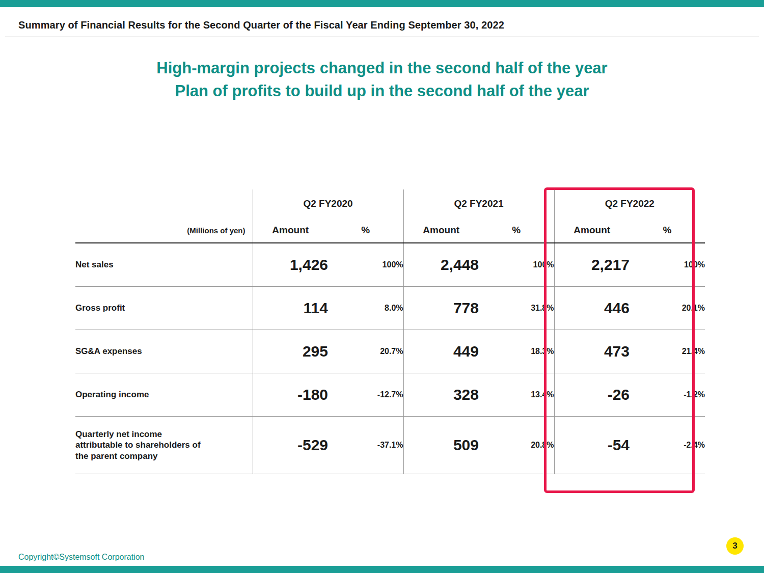Summary of Financial Results for the Second Quarter of the Fiscal Year Ending September 30, 2022
High-margin projects changed in the second half of the year
Plan of profits to build up in the second half of the year
| | Q2 FY2020 | Q2 FY2021 | Q2 FY2022 |
| (Millions of yen) | Amount | % | Amount | % | Amount | % |
| Net sales | 1,426 | 100% | 2,448 | 100% | 2,217 | 100% |
| Gross profit | 114 | 8.0% | 778 | 31.8% | 446 | 20.1% |
| SG&A expenses | 295 | 20.7% | 449 | 18.3% | 473 | 21.4% |
| Operating income | -180 | -12.7% | 328 | 13.4% | -26 | -1.2% |
| Quarterly net income attributable to shareholders of the parent company | -529 | -37.1% | 509 | 20.8% | -54 | -2.4% |
Copyright©Systemsoft Corporation
3